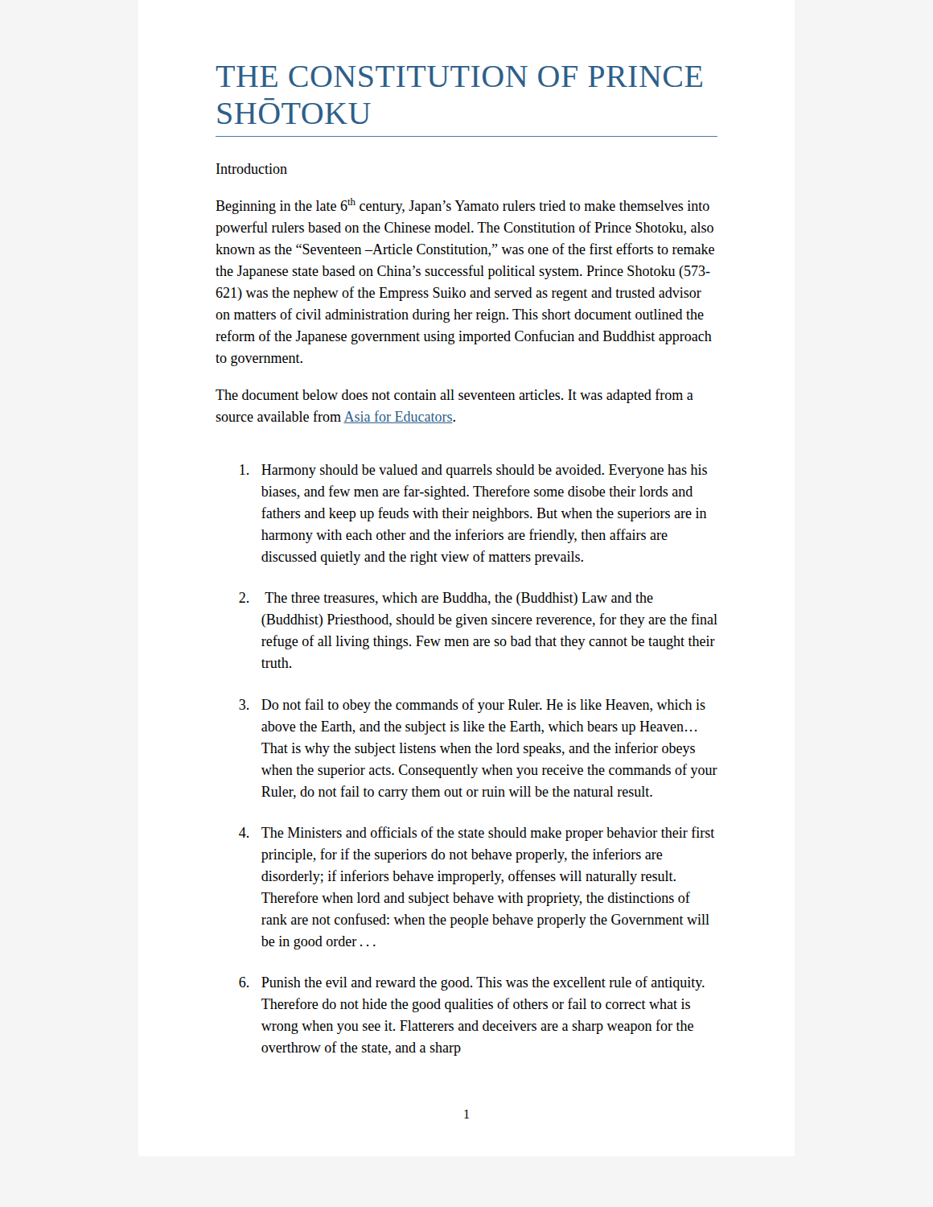THE CONSTITUTION OF PRINCE SHŌTOKU
Introduction
Beginning in the late 6th century, Japan’s Yamato rulers tried to make themselves into powerful rulers based on the Chinese model. The Constitution of Prince Shotoku, also known as the “Seventeen –Article Constitution,” was one of the first efforts to remake the Japanese state based on China’s successful political system. Prince Shotoku (573-621) was the nephew of the Empress Suiko and served as regent and trusted advisor on matters of civil administration during her reign. This short document outlined the reform of the Japanese government using imported Confucian and Buddhist approach to government.
The document below does not contain all seventeen articles. It was adapted from a source available from Asia for Educators.
Harmony should be valued and quarrels should be avoided. Everyone has his biases, and few men are far-sighted. Therefore some disobe their lords and fathers and keep up feuds with their neighbors. But when the superiors are in harmony with each other and the inferiors are friendly, then affairs are discussed quietly and the right view of matters prevails.
The three treasures, which are Buddha, the (Buddhist) Law and the (Buddhist) Priesthood, should be given sincere reverence, for they are the final refuge of all living things. Few men are so bad that they cannot be taught their truth.
Do not fail to obey the commands of your Ruler. He is like Heaven, which is above the Earth, and the subject is like the Earth, which bears up Heaven… That is why the subject listens when the lord speaks, and the inferior obeys when the superior acts. Consequently when you receive the commands of your Ruler, do not fail to carry them out or ruin will be the natural result.
The Ministers and officials of the state should make proper behavior their first principle, for if the superiors do not behave properly, the inferiors are disorderly; if inferiors behave improperly, offenses will naturally result. Therefore when lord and subject behave with propriety, the distinctions of rank are not confused: when the people behave properly the Government will be in good order . . .
Punish the evil and reward the good. This was the excellent rule of antiquity. Therefore do not hide the good qualities of others or fail to correct what is wrong when you see it. Flatterers and deceivers are a sharp weapon for the overthrow of the state, and a sharp
1